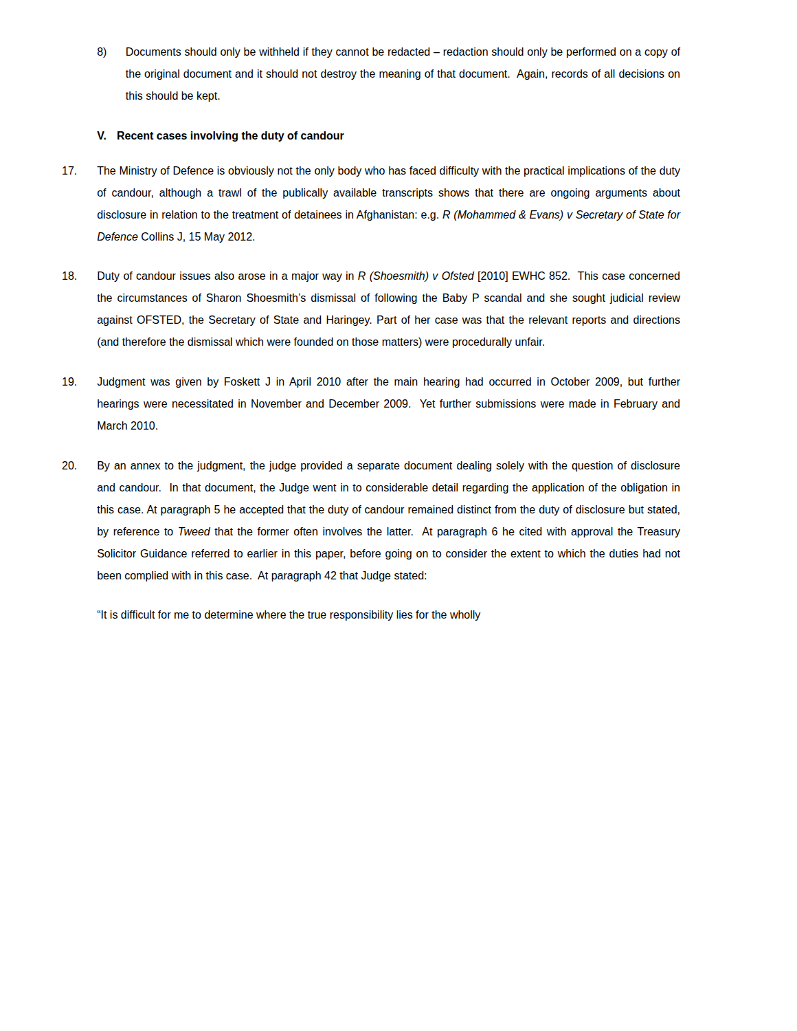8) Documents should only be withheld if they cannot be redacted – redaction should only be performed on a copy of the original document and it should not destroy the meaning of that document. Again, records of all decisions on this should be kept.
V. Recent cases involving the duty of candour
17. The Ministry of Defence is obviously not the only body who has faced difficulty with the practical implications of the duty of candour, although a trawl of the publically available transcripts shows that there are ongoing arguments about disclosure in relation to the treatment of detainees in Afghanistan: e.g. R (Mohammed & Evans) v Secretary of State for Defence Collins J, 15 May 2012.
18. Duty of candour issues also arose in a major way in R (Shoesmith) v Ofsted [2010] EWHC 852. This case concerned the circumstances of Sharon Shoesmith’s dismissal of following the Baby P scandal and she sought judicial review against OFSTED, the Secretary of State and Haringey. Part of her case was that the relevant reports and directions (and therefore the dismissal which were founded on those matters) were procedurally unfair.
19. Judgment was given by Foskett J in April 2010 after the main hearing had occurred in October 2009, but further hearings were necessitated in November and December 2009. Yet further submissions were made in February and March 2010.
20. By an annex to the judgment, the judge provided a separate document dealing solely with the question of disclosure and candour. In that document, the Judge went in to considerable detail regarding the application of the obligation in this case. At paragraph 5 he accepted that the duty of candour remained distinct from the duty of disclosure but stated, by reference to Tweed that the former often involves the latter. At paragraph 6 he cited with approval the Treasury Solicitor Guidance referred to earlier in this paper, before going on to consider the extent to which the duties had not been complied with in this case. At paragraph 42 that Judge stated:
“It is difficult for me to determine where the true responsibility lies for the wholly